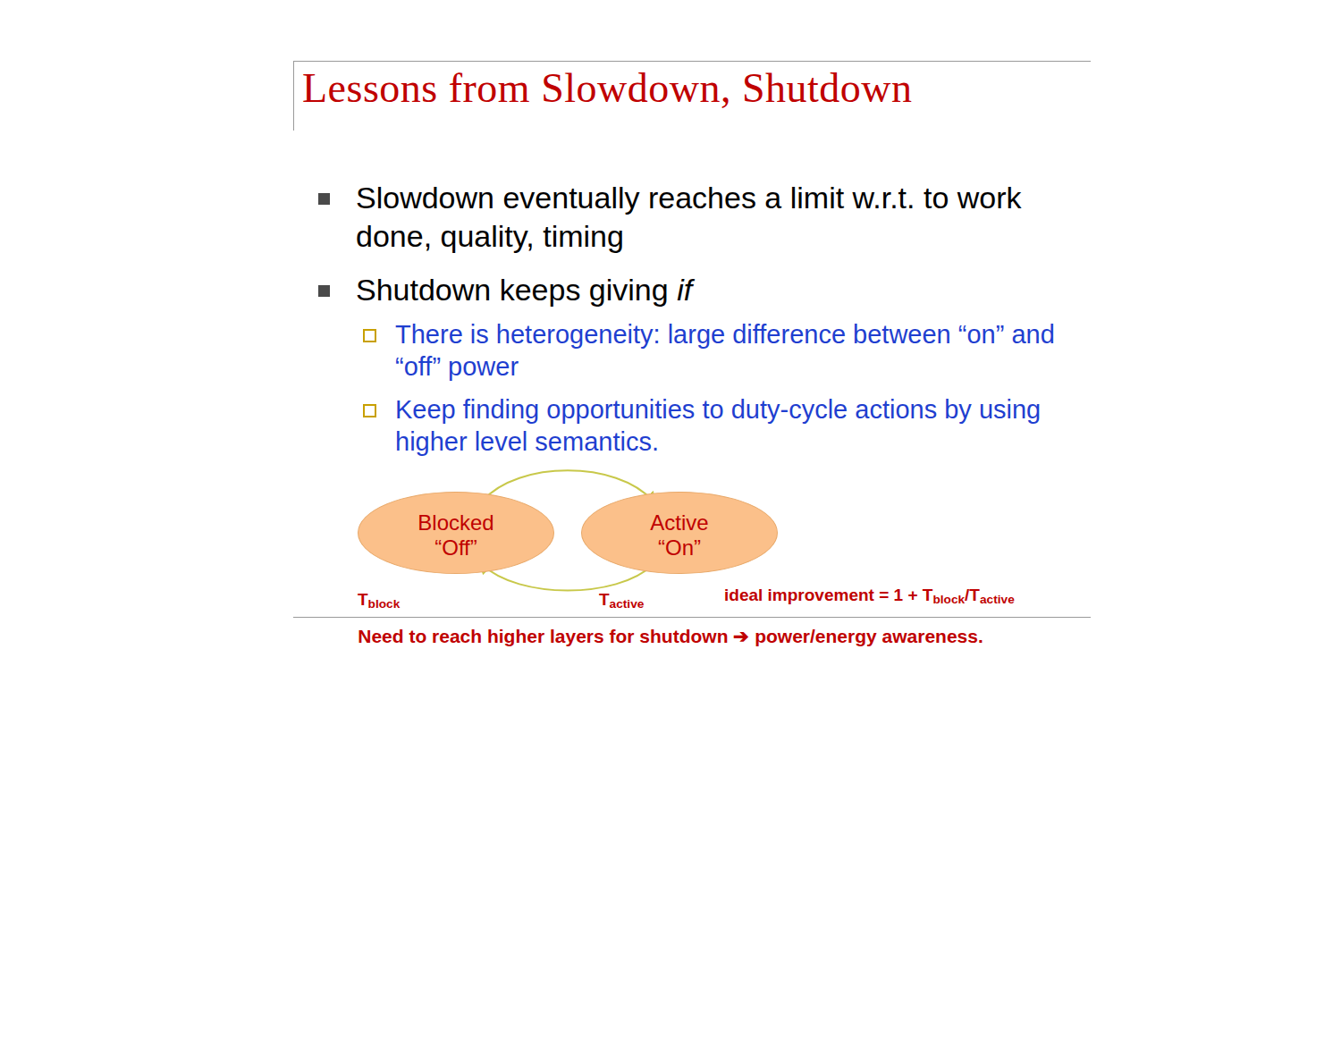Lessons from Slowdown, Shutdown
Slowdown eventually reaches a limit w.r.t. to work done, quality, timing
Shutdown keeps giving if
There is heterogeneity: large difference between “on” and “off” power
Keep finding opportunities to duty-cycle actions by using higher level semantics.
Blocked
“Off”
Active
“On”
Tblock
Tactive
ideal improvement = 1 + Tblock/Tactive
Need to reach higher layers for shutdown ➔ power/energy awareness.